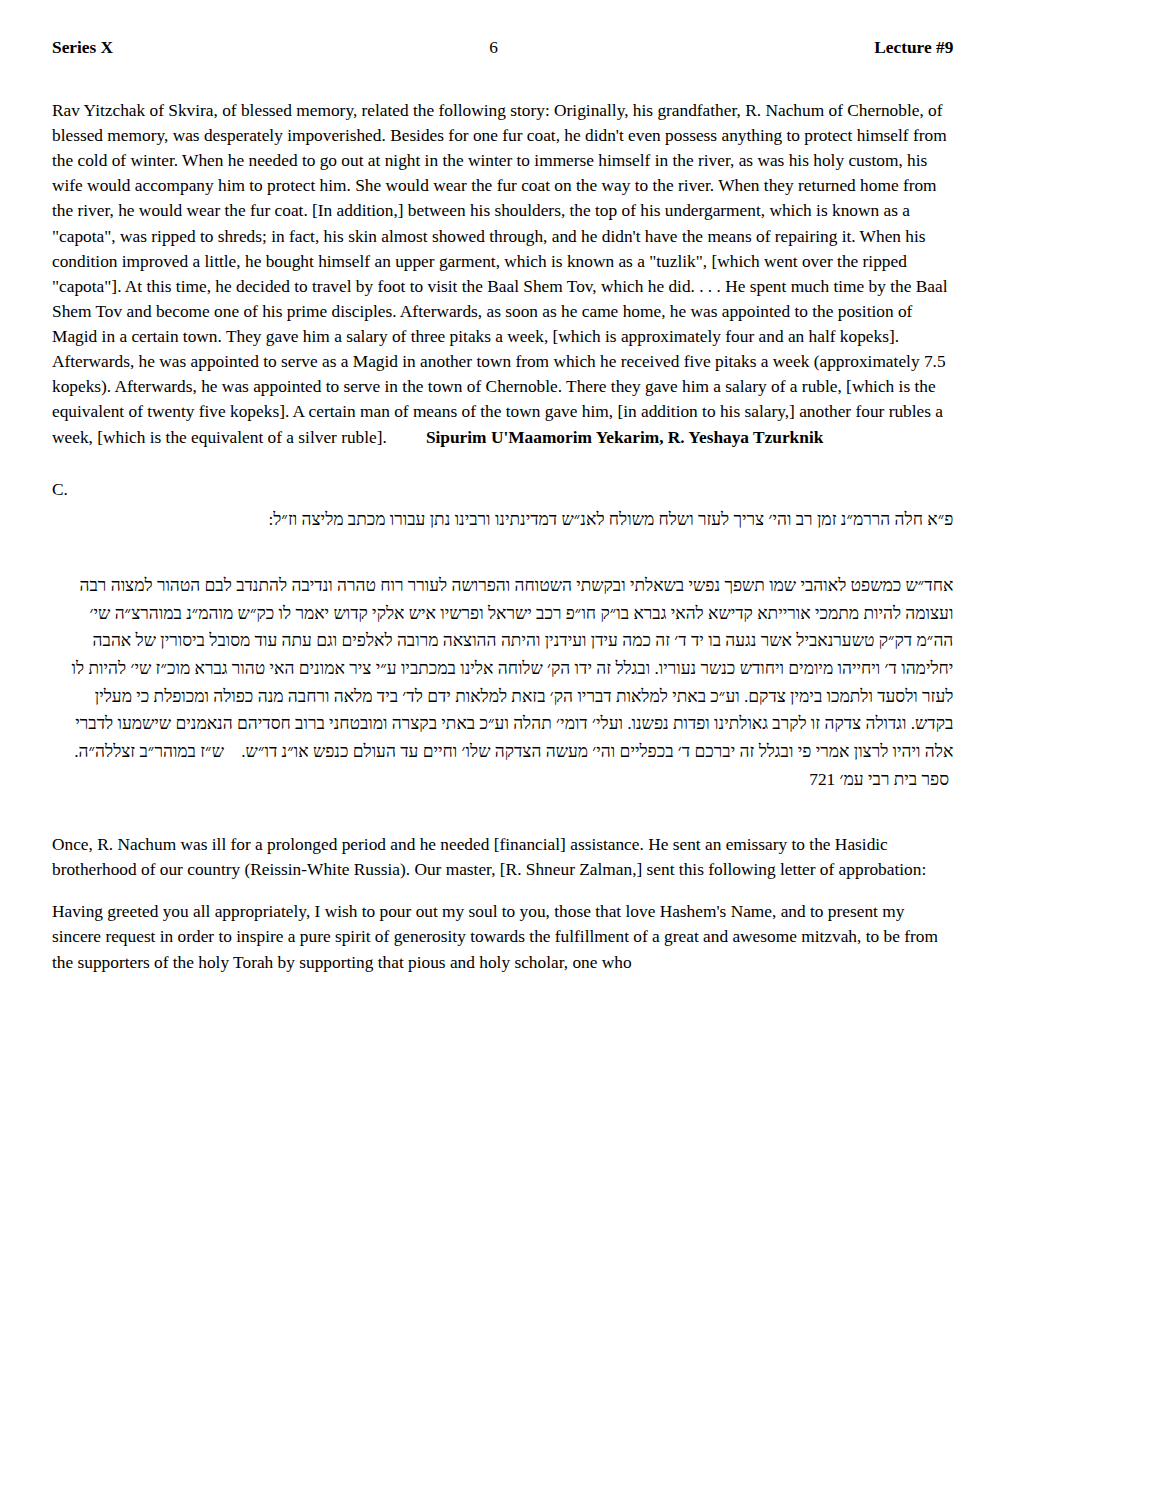Series X 6 Lecture #9
Rav Yitzchak of Skvira, of blessed memory, related the following story: Originally, his grandfather, R. Nachum of Chernoble, of blessed memory, was desperately impoverished. Besides for one fur coat, he didn't even possess anything to protect himself from the cold of winter. When he needed to go out at night in the winter to immerse himself in the river, as was his holy custom, his wife would accompany him to protect him. She would wear the fur coat on the way to the river. When they returned home from the river, he would wear the fur coat. [In addition,] between his shoulders, the top of his undergarment, which is known as a "capota", was ripped to shreds; in fact, his skin almost showed through, and he didn't have the means of repairing it. When his condition improved a little, he bought himself an upper garment, which is known as a "tuzlik", [which went over the ripped "capota"]. At this time, he decided to travel by foot to visit the Baal Shem Tov, which he did. . . . He spent much time by the Baal Shem Tov and become one of his prime disciples. Afterwards, as soon as he came home, he was appointed to the position of Magid in a certain town. They gave him a salary of three pitaks a week, [which is approximately four and an half kopeks]. Afterwards, he was appointed to serve as a Magid in another town from which he received five pitaks a week (approximately 7.5 kopeks). Afterwards, he was appointed to serve in the town of Chernoble. There they gave him a salary of a ruble, [which is the equivalent of twenty five kopeks]. A certain man of means of the town gave him, [in addition to his salary,] another four rubles a week, [which is the equivalent of a silver ruble]. Sipurim U'Maamorim Yekarim, R. Yeshaya Tzurknik
C.
פ״א חלה הררמ״נ זמן רב והי׳ צריך לעזר ושלח משולח לאנ״ש דמדינתינו ורבינו נתן עבורו מכתב מליצה וז״ל:
אחד״ש כמשפט לאוהבי שמו תשפך נפשי בשאלתי ובקשתי השטוחה והפרושה לעורר רוח טהרה ונדיבה להתנדב לבם הטהור למצוה רבה ועצומה להיות מתמכי אורייתא קדישא להאי גברא בו״ק חו״פ רכב ישראל ופרשיו איש אלקי קדוש יאמר לו כק״ש מוהמ״נ במוהרצ״ה שי׳ הה״מ דק״ק טשערנאביל אשר נגעה בו יד ד׳ זה כמה עידן ועידנין והיתה ההוצאה מרובה לאלפים וגם עתה עוד מסובל ביסורין של אהבה יחלימהו ד׳ ויחייהו מיומים ויחודש כנשר נעוריו. ובגלל זה ידו הק׳ שלוחה אלינו במכתביו ע״י ציר אמונים האי טהור גברא מוכ״ז שי׳ להיות לו לעזר ולסעד ולתמכו בימין צדקם. וע״כ באתי למלאות דבריו הק׳ בזאת למלאות ידם לד׳ ביד מלאה ורחבה מנה כפולה ומכופלת כי מעלין בקדש. וגדולה צדקה זו לקרב גאולתינו ופדות נפשנו. ועלי׳ דומי׳ תהלה וע״כ באתי בקצרה ומובטחני ברוב חסדיהם הנאמנים שישמעו לדברי אלה ויהיו לרצון אמרי פי ובגלל זה יברכם ד׳ בכפליים והי׳ מעשה הצדקה שלו׳ וחיים עד העולם כנפש או״נ דו״ש. ש״ז במוהר״ב זצללה״ה. ספר בית רבי עמ׳ 721
Once, R. Nachum was ill for a prolonged period and he needed [financial] assistance. He sent an emissary to the Hasidic brotherhood of our country (Reissin-White Russia). Our master, [R. Shneur Zalman,] sent this following letter of approbation:
Having greeted you all appropriately, I wish to pour out my soul to you, those that love Hashem's Name, and to present my sincere request in order to inspire a pure spirit of generosity towards the fulfillment of a great and awesome mitzvah, to be from the supporters of the holy Torah by supporting that pious and holy scholar, one who